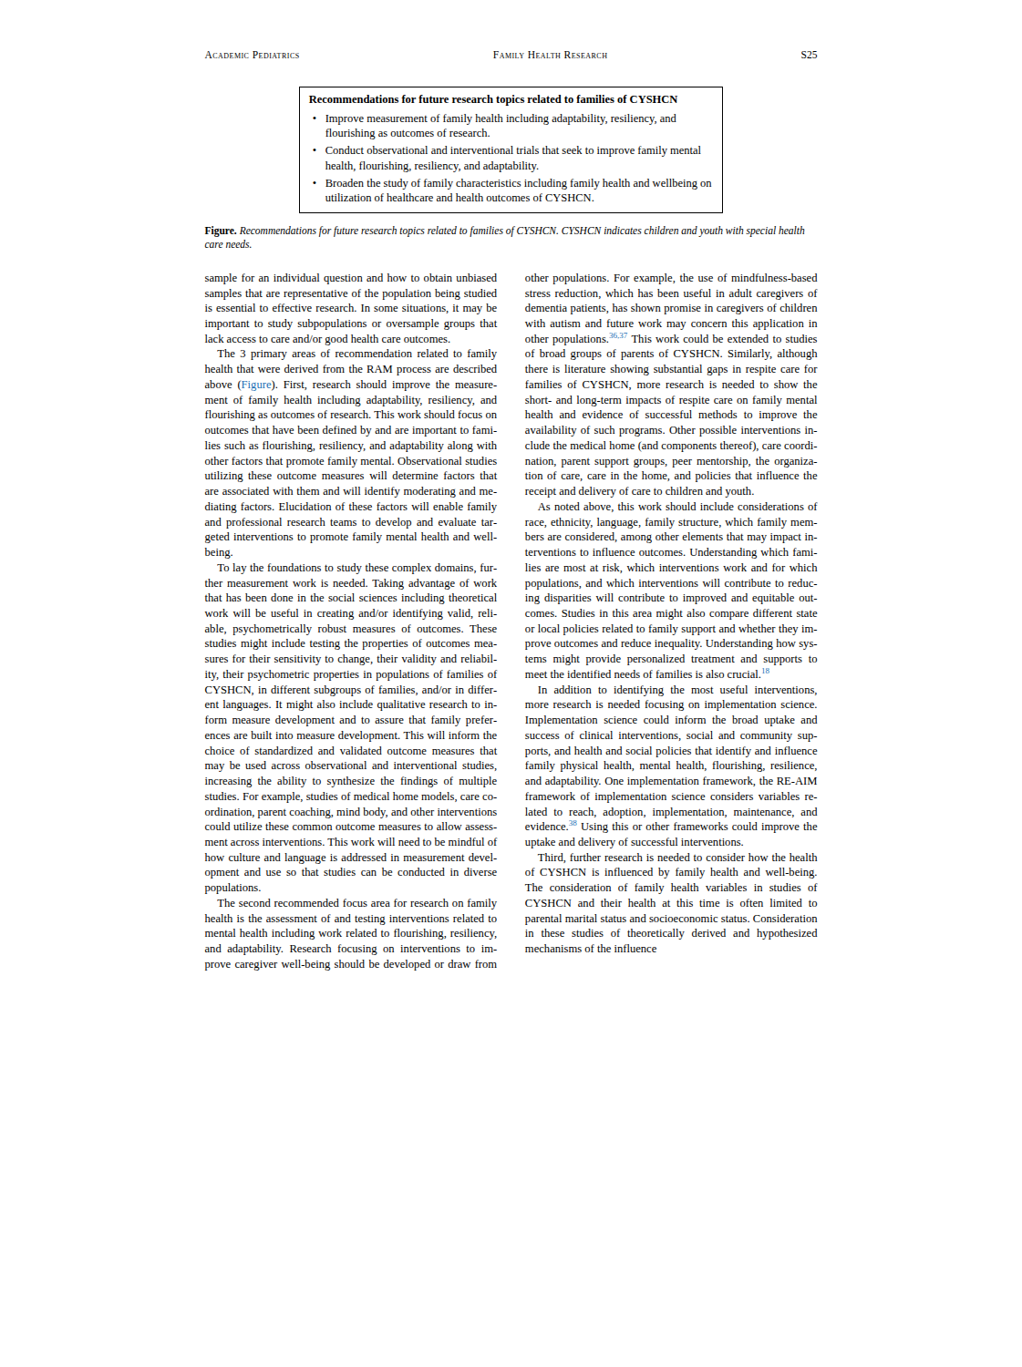Academic Pediatrics Family Health Research S25
Recommendations for future research topics related to families of CYSHCN
Improve measurement of family health including adaptability, resiliency, and flourishing as outcomes of research.
Conduct observational and interventional trials that seek to improve family mental health, flourishing, resiliency, and adaptability.
Broaden the study of family characteristics including family health and wellbeing on utilization of healthcare and health outcomes of CYSHCN.
Figure. Recommendations for future research topics related to families of CYSHCN. CYSHCN indicates children and youth with special health care needs.
sample for an individual question and how to obtain unbiased samples that are representative of the population being studied is essential to effective research. In some situations, it may be important to study subpopulations or oversample groups that lack access to care and/or good health care outcomes.
The 3 primary areas of recommendation related to family health that were derived from the RAM process are described above (Figure). First, research should improve the measurement of family health including adaptability, resiliency, and flourishing as outcomes of research. This work should focus on outcomes that have been defined by and are important to families such as flourishing, resiliency, and adaptability along with other factors that promote family mental. Observational studies utilizing these outcome measures will determine factors that are associated with them and will identify moderating and mediating factors. Elucidation of these factors will enable family and professional research teams to develop and evaluate targeted interventions to promote family mental health and well-being.
To lay the foundations to study these complex domains, further measurement work is needed. Taking advantage of work that has been done in the social sciences including theoretical work will be useful in creating and/or identifying valid, reliable, psychometrically robust measures of outcomes. These studies might include testing the properties of outcomes measures for their sensitivity to change, their validity and reliability, their psychometric properties in populations of families of CYSHCN, in different subgroups of families, and/or in different languages. It might also include qualitative research to inform measure development and to assure that family preferences are built into measure development. This will inform the choice of standardized and validated outcome measures that may be used across observational and interventional studies, increasing the ability to synthesize the findings of multiple studies. For example, studies of medical home models, care coordination, parent coaching, mind body, and other interventions could utilize these common outcome measures to allow assessment across interventions. This work will need to be mindful of how culture and language is addressed in measurement development and use so that studies can be conducted in diverse populations.
The second recommended focus area for research on family health is the assessment of and testing interventions related to mental health including work related to flourishing, resiliency, and adaptability. Research focusing on interventions to improve caregiver well-being should be developed or draw from other populations. For example, the use of mindfulness-based stress reduction, which has been useful in adult caregivers of dementia patients, has shown promise in caregivers of children with autism and future work may concern this application in other populations.36,37 This work could be extended to studies of broad groups of parents of CYSHCN. Similarly, although there is literature showing substantial gaps in respite care for families of CYSHCN, more research is needed to show the short- and long-term impacts of respite care on family mental health and evidence of successful methods to improve the availability of such programs. Other possible interventions include the medical home (and components thereof), care coordination, parent support groups, peer mentorship, the organization of care, care in the home, and policies that influence the receipt and delivery of care to children and youth.
As noted above, this work should include considerations of race, ethnicity, language, family structure, which family members are considered, among other elements that may impact interventions to influence outcomes. Understanding which families are most at risk, which interventions work and for which populations, and which interventions will contribute to reducing disparities will contribute to improved and equitable outcomes. Studies in this area might also compare different state or local policies related to family support and whether they improve outcomes and reduce inequality. Understanding how systems might provide personalized treatment and supports to meet the identified needs of families is also crucial.18
In addition to identifying the most useful interventions, more research is needed focusing on implementation science. Implementation science could inform the broad uptake and success of clinical interventions, social and community supports, and health and social policies that identify and influence family physical health, mental health, flourishing, resilience, and adaptability. One implementation framework, the RE-AIM framework of implementation science considers variables related to reach, adoption, implementation, maintenance, and evidence.38 Using this or other frameworks could improve the uptake and delivery of successful interventions.
Third, further research is needed to consider how the health of CYSHCN is influenced by family health and well-being. The consideration of family health variables in studies of CYSHCN and their health at this time is often limited to parental marital status and socioeconomic status. Consideration in these studies of theoretically derived and hypothesized mechanisms of the influence